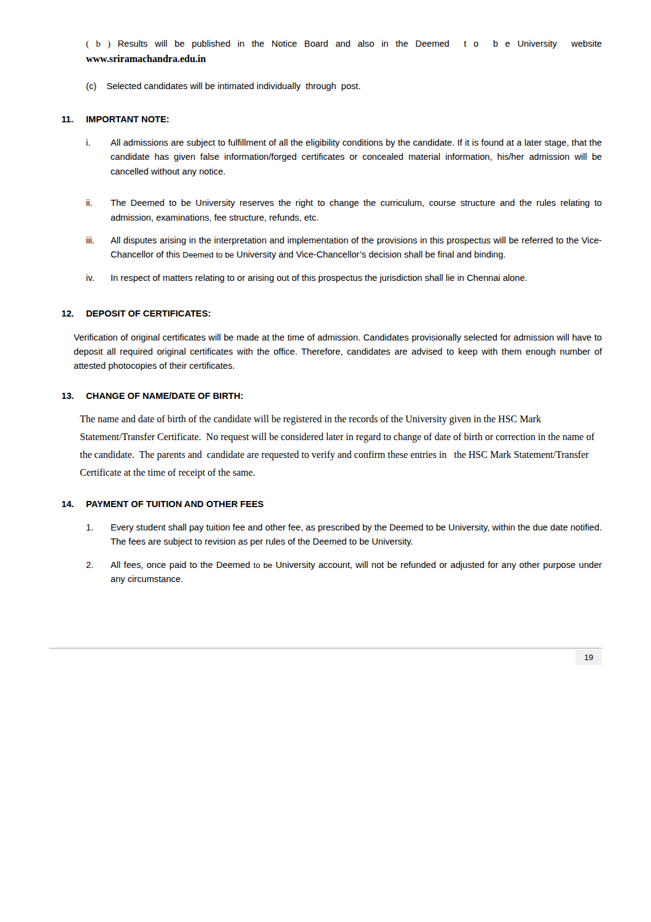( b ) Results will be published in the Notice Board and also in the Deemed t o b e University website www.sriramachandra.edu.in
(c) Selected candidates will be intimated individually through post.
11. IMPORTANT NOTE:
All admissions are subject to fulfillment of all the eligibility conditions by the candidate. If it is found at a later stage, that the candidate has given false information/forged certificates or concealed material information, his/her admission will be cancelled without any notice.
The Deemed to be University reserves the right to change the curriculum, course structure and the rules relating to admission, examinations, fee structure, refunds, etc.
All disputes arising in the interpretation and implementation of the provisions in this prospectus will be referred to the Vice-Chancellor of this Deemed to be University and Vice-Chancellor’s decision shall be final and binding.
In respect of matters relating to or arising out of this prospectus the jurisdiction shall lie in Chennai alone.
12. DEPOSIT OF CERTIFICATES:
Verification of original certificates will be made at the time of admission. Candidates provisionally selected for admission will have to deposit all required original certificates with the office. Therefore, candidates are advised to keep with them enough number of attested photocopies of their certificates.
13. CHANGE OF NAME/DATE OF BIRTH:
The name and date of birth of the candidate will be registered in the records of the University given in the HSC Mark Statement/Transfer Certificate. No request will be considered later in regard to change of date of birth or correction in the name of the candidate. The parents and candidate are requested to verify and confirm these entries in the HSC Mark Statement/Transfer Certificate at the time of receipt of the same.
14. PAYMENT OF TUITION AND OTHER FEES
Every student shall pay tuition fee and other fee, as prescribed by the Deemed to be University, within the due date notified. The fees are subject to revision as per rules of the Deemed to be University.
All fees, once paid to the Deemed to be University account, will not be refunded or adjusted for any other purpose under any circumstance.
19